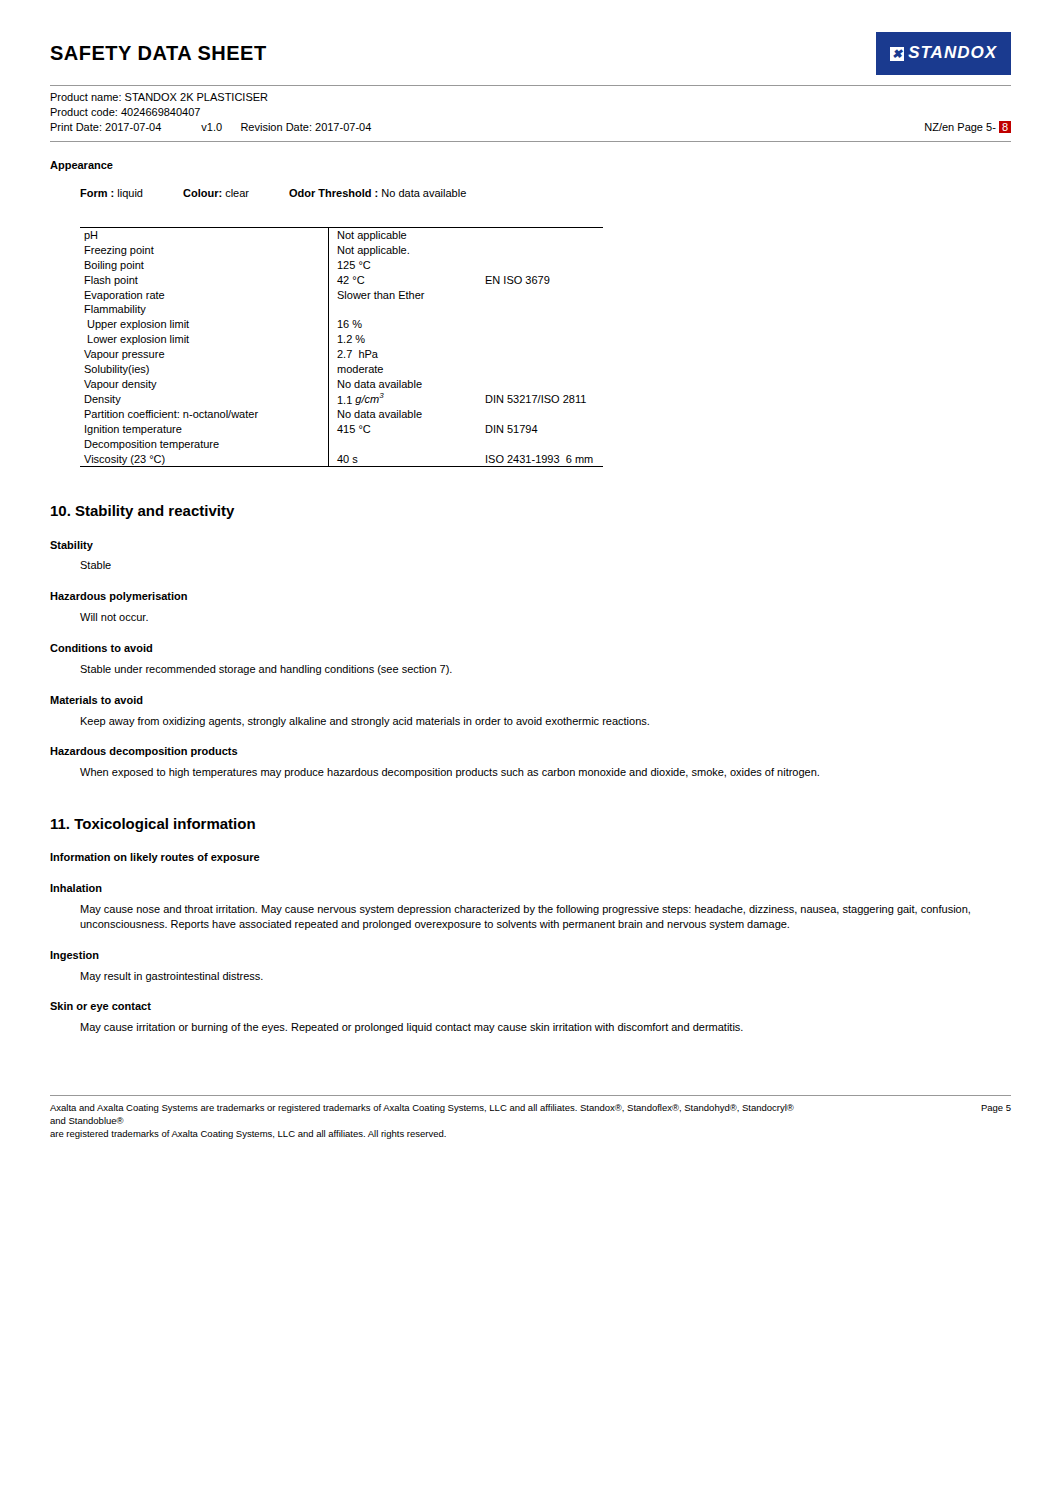✖STANDOX
SAFETY DATA SHEET
Product name: STANDOX 2K PLASTICISER
Product code: 4024669840407
Print Date: 2017-07-04
v1.0 Revision Date: 2017-07-04
NZ/en Page 5- 8
Appearance
Form : liquid Colour: clear Odor Threshold : No data available
| pH | Not applicable | |
| Freezing point | Not applicable. | |
| Boiling point | 125 °C | |
| Flash point | 42 °C | EN ISO 3679 |
| Evaporation rate | Slower than Ether | |
| Flammability | | |
| Upper explosion limit | 16 % | |
| Lower explosion limit | 1.2 % | |
| Vapour pressure | 2.7 hPa | |
| Solubility(ies) | moderate | |
| Vapour density | No data available | |
| Density | 1.1 g/cm 3 | DIN 53217/ISO 2811 |
| Partition coefficient: n-octanol/water | No data available | |
| Ignition temperature | 415 °C | DIN 51794 |
| Decomposition temperature | | |
| Viscosity (23 °C) | 40 s | ISO 2431-1993 6 mm |
10. Stability and reactivity
Stability
Stable
Hazardous polymerisation
Will not occur.
Conditions to avoid
Stable under recommended storage and handling conditions (see section 7).
Materials to avoid
Keep away from oxidizing agents, strongly alkaline and strongly acid materials in order to avoid exothermic reactions.
Hazardous decomposition products
When exposed to high temperatures may produce hazardous decomposition products such as carbon monoxide and dioxide, smoke, oxides of nitrogen.
11. Toxicological information
Information on likely routes of exposure
Inhalation
May cause nose and throat irritation. May cause nervous system depression characterized by the following progressive steps: headache, dizziness, nausea, staggering gait, confusion, unconsciousness. Reports have associated repeated and prolonged overexposure to solvents with permanent brain and nervous system damage.
Ingestion
May result in gastrointestinal distress.
Skin or eye contact
May cause irritation or burning of the eyes. Repeated or prolonged liquid contact may cause skin irritation with discomfort and dermatitis.
Axalta and Axalta Coating Systems are trademarks or registered trademarks of Axalta Coating Systems, LLC and all affiliates. Standox®, Standoflex®, Standohyd®, Standocryl® and Standoblue®
are registered trademarks of Axalta Coating Systems, LLC and all affiliates. All rights reserved.
Page 5